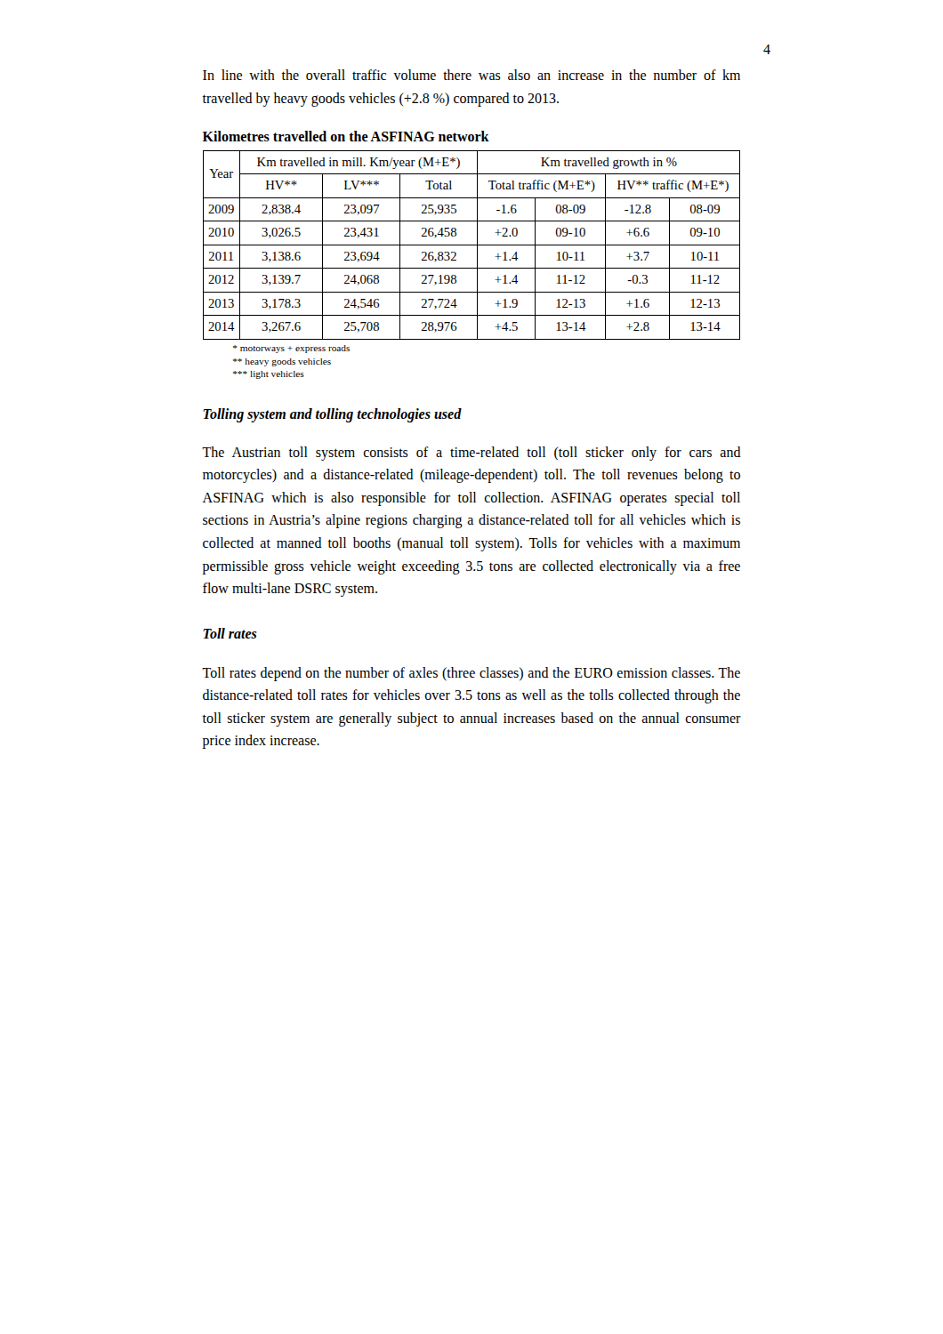4
In line with the overall traffic volume there was also an increase in the number of km travelled by heavy goods vehicles (+2.8 %) compared to 2013.
Kilometres travelled on the ASFINAG network
| Year | Km travelled in mill. Km/year (M+E*) | Km travelled growth in % |
| --- | --- | --- |
| HV** | LV*** | Total | Total traffic (M+E*) | HV** traffic (M+E*) |
| 2009 | 2,838.4 | 23,097 | 25,935 | -1.6 | 08-09 | -12.8 | 08-09 |
| 2010 | 3,026.5 | 23,431 | 26,458 | +2.0 | 09-10 | +6.6 | 09-10 |
| 2011 | 3,138.6 | 23,694 | 26,832 | +1.4 | 10-11 | +3.7 | 10-11 |
| 2012 | 3,139.7 | 24,068 | 27,198 | +1.4 | 11-12 | -0.3 | 11-12 |
| 2013 | 3,178.3 | 24,546 | 27,724 | +1.9 | 12-13 | +1.6 | 12-13 |
| 2014 | 3,267.6 | 25,708 | 28,976 | +4.5 | 13-14 | +2.8 | 13-14 |
* motorways + express roads
** heavy goods vehicles
*** light vehicles
Tolling system and tolling technologies used
The Austrian toll system consists of a time-related toll (toll sticker only for cars and motorcycles) and a distance-related (mileage-dependent) toll. The toll revenues belong to ASFINAG which is also responsible for toll collection. ASFINAG operates special toll sections in Austria’s alpine regions charging a distance-related toll for all vehicles which is collected at manned toll booths (manual toll system). Tolls for vehicles with a maximum permissible gross vehicle weight exceeding 3.5 tons are collected electronically via a free flow multi-lane DSRC system.
Toll rates
Toll rates depend on the number of axles (three classes) and the EURO emission classes. The distance-related toll rates for vehicles over 3.5 tons as well as the tolls collected through the toll sticker system are generally subject to annual increases based on the annual consumer price index increase.